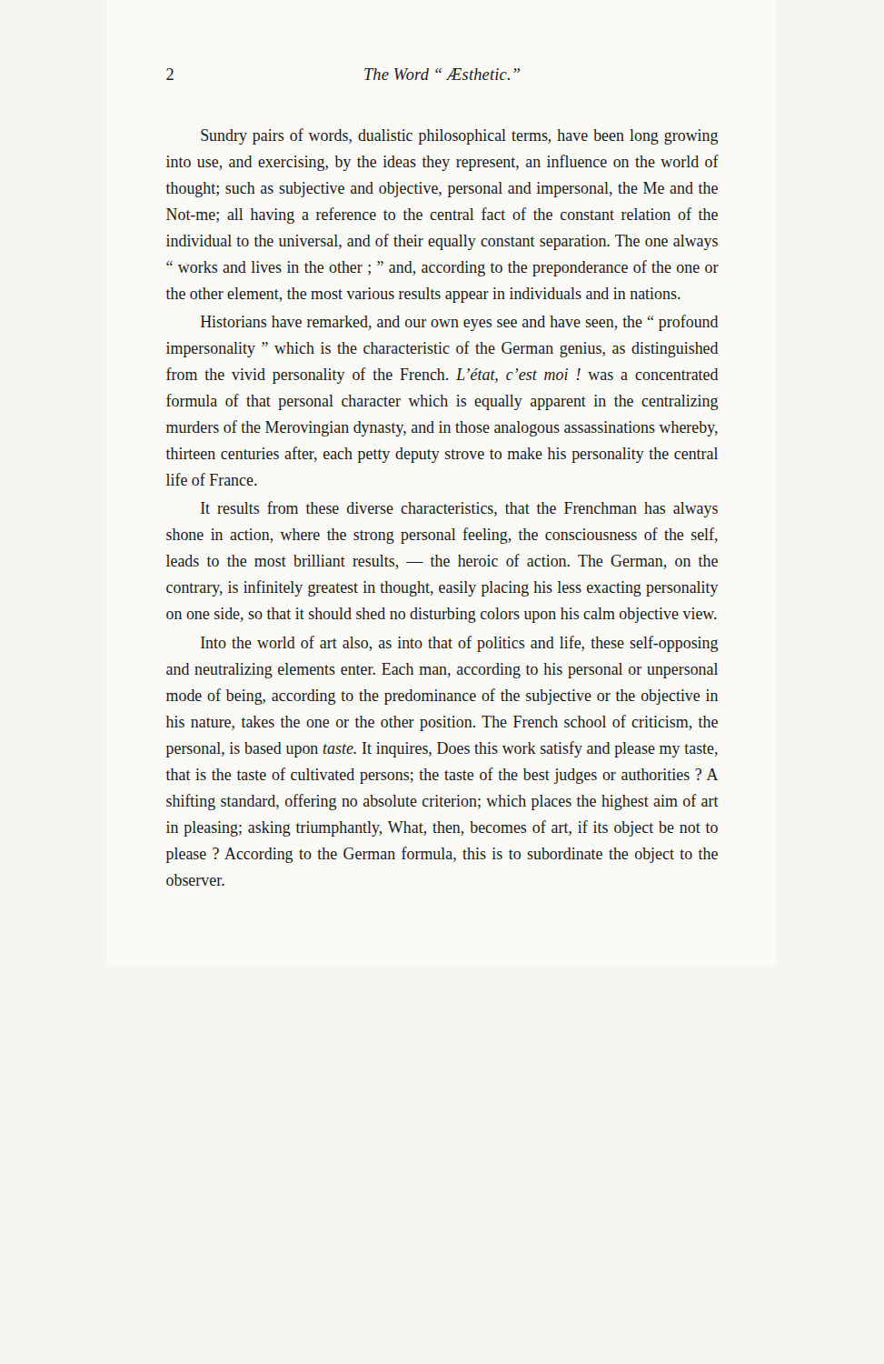2
The Word “ Æsthetic.”
Sundry pairs of words, dualistic philosophical terms, have been long growing into use, and exercising, by the ideas they represent, an influence on the world of thought; such as subjective and objective, personal and impersonal, the Me and the Not-me; all having a reference to the central fact of the constant relation of the individual to the universal, and of their equally constant separation. The one always “ works and lives in the other ; ” and, according to the preponderance of the one or the other element, the most various results appear in individuals and in nations.
Historians have remarked, and our own eyes see and have seen, the “ profound impersonality ” which is the characteristic of the German genius, as distinguished from the vivid personality of the French. L’état, c’est moi ! was a concentrated formula of that personal character which is equally apparent in the centralizing murders of the Merovingian dynasty, and in those analogous assassinations whereby, thirteen centuries after, each petty deputy strove to make his personality the central life of France.
It results from these diverse characteristics, that the Frenchman has always shone in action, where the strong personal feeling, the consciousness of the self, leads to the most brilliant results, — the heroic of action. The German, on the contrary, is infinitely greatest in thought, easily placing his less exacting personality on one side, so that it should shed no disturbing colors upon his calm objective view.
Into the world of art also, as into that of politics and life, these self-opposing and neutralizing elements enter. Each man, according to his personal or unpersonal mode of being, according to the predominance of the subjective or the objective in his nature, takes the one or the other position. The French school of criticism, the personal, is based upon taste. It inquires, Does this work satisfy and please my taste, that is the taste of cultivated persons; the taste of the best judges or authorities ? A shifting standard, offering no absolute criterion; which places the highest aim of art in pleasing; asking triumphantly, What, then, becomes of art, if its object be not to please ? According to the German formula, this is to subordinate the object to the observer.